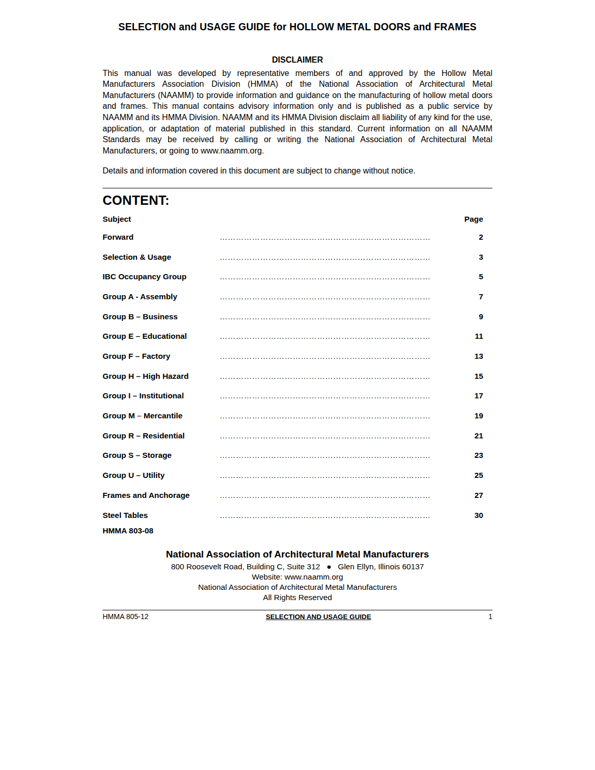SELECTION and USAGE GUIDE for HOLLOW METAL DOORS and FRAMES
DISCLAIMER
This manual was developed by representative members of and approved by the Hollow Metal Manufacturers Association Division (HMMA) of the National Association of Architectural Metal Manufacturers (NAAMM) to provide information and guidance on the manufacturing of hollow metal doors and frames. This manual contains advisory information only and is published as a public service by NAAMM and its HMMA Division. NAAMM and its HMMA Division disclaim all liability of any kind for the use, application, or adaptation of material published in this standard. Current information on all NAAMM Standards may be received by calling or writing the National Association of Architectural Metal Manufacturers, or going to www.naamm.org.
Details and information covered in this document are subject to change without notice.
CONTENT:
| Subject | | Page |
| --- | --- | --- |
| Forward | …………………………………………………………………… | 2 |
| Selection & Usage | …………………………………………………………………… | 3 |
| IBC Occupancy Group | …………………………………………………………………… | 5 |
| Group A - Assembly | …………………………………………………………………… | 7 |
| Group B – Business | …………………………………………………………………… | 9 |
| Group E – Educational | …………………………………………………………………… | 11 |
| Group F – Factory | …………………………………………………………………… | 13 |
| Group H – High Hazard | …………………………………………………………………… | 15 |
| Group I – Institutional | …………………………………………………………………… | 17 |
| Group M – Mercantile | …………………………………………………………………… | 19 |
| Group R – Residential | …………………………………………………………………… | 21 |
| Group S – Storage | …………………………………………………………………… | 23 |
| Group U – Utility | …………………………………………………………………… | 25 |
| Frames and Anchorage | …………………………………………………………………… | 27 |
| Steel Tables | …………………………………………………………………… | 30 |
HMMA 803-08
National Association of Architectural Metal Manufacturers
800 Roosevelt Road, Building C, Suite 312 ● Glen Ellyn, Illinois 60137
Website: www.naamm.org
National Association of Architectural Metal Manufacturers
All Rights Reserved
HMMA 805-12
SELECTION AND USAGE GUIDE
1